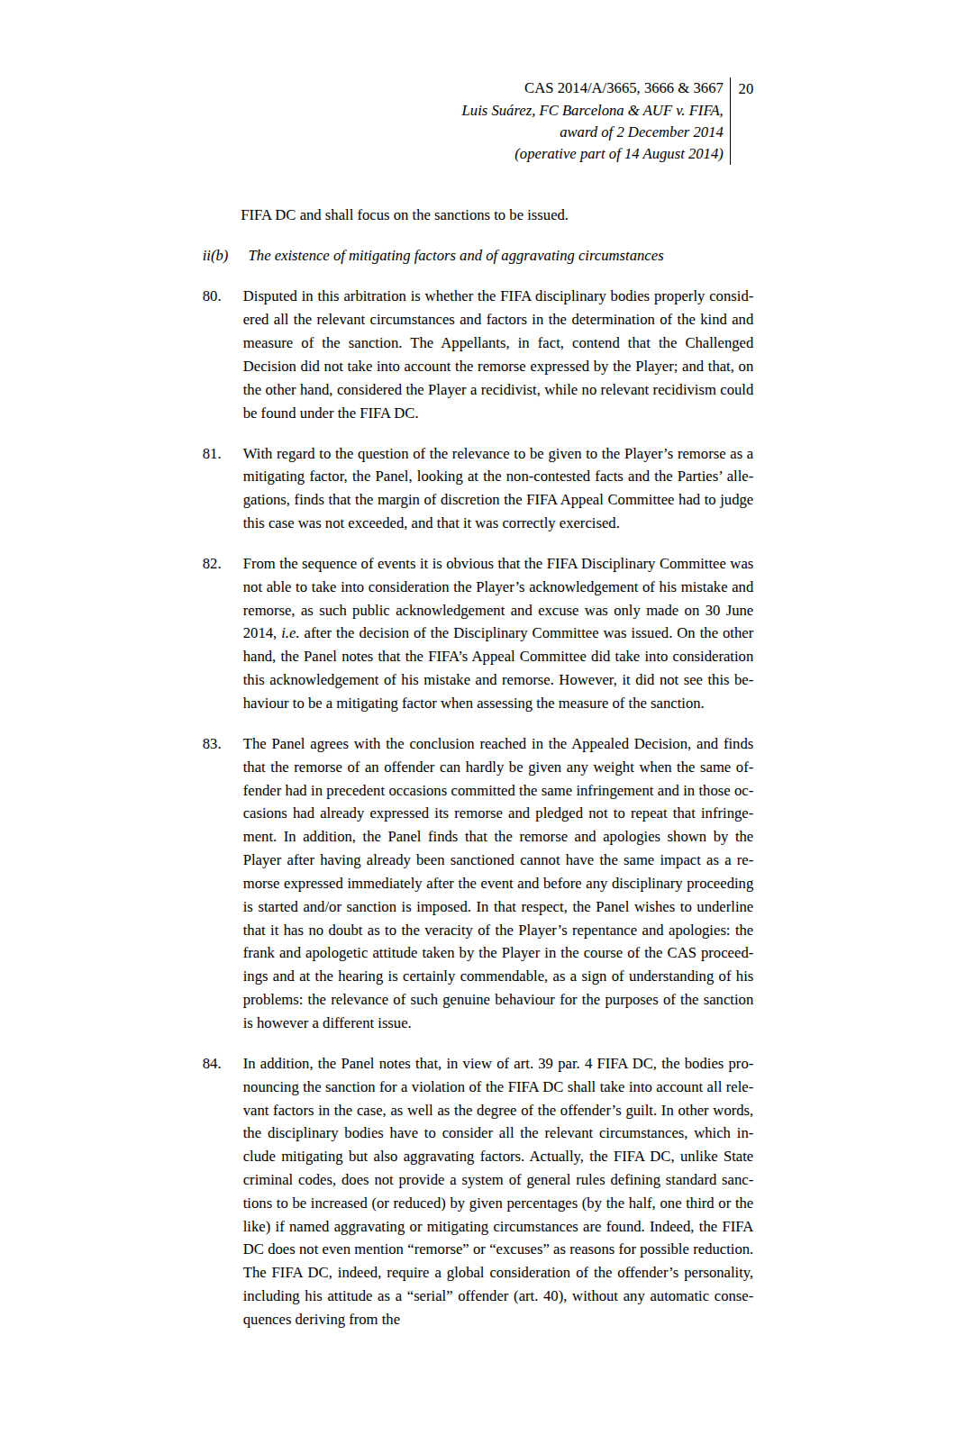CAS 2014/A/3665, 3666 & 3667
Luis Suárez, FC Barcelona & AUF v. FIFA,
award of 2 December 2014
(operative part of 14 August 2014)
20
FIFA DC and shall focus on the sanctions to be issued.
ii(b) The existence of mitigating factors and of aggravating circumstances
80. Disputed in this arbitration is whether the FIFA disciplinary bodies properly considered all the relevant circumstances and factors in the determination of the kind and measure of the sanction. The Appellants, in fact, contend that the Challenged Decision did not take into account the remorse expressed by the Player; and that, on the other hand, considered the Player a recidivist, while no relevant recidivism could be found under the FIFA DC.
81. With regard to the question of the relevance to be given to the Player’s remorse as a mitigating factor, the Panel, looking at the non-contested facts and the Parties’ allegations, finds that the margin of discretion the FIFA Appeal Committee had to judge this case was not exceeded, and that it was correctly exercised.
82. From the sequence of events it is obvious that the FIFA Disciplinary Committee was not able to take into consideration the Player’s acknowledgement of his mistake and remorse, as such public acknowledgement and excuse was only made on 30 June 2014, i.e. after the decision of the Disciplinary Committee was issued. On the other hand, the Panel notes that the FIFA’s Appeal Committee did take into consideration this acknowledgement of his mistake and remorse. However, it did not see this behaviour to be a mitigating factor when assessing the measure of the sanction.
83. The Panel agrees with the conclusion reached in the Appealed Decision, and finds that the remorse of an offender can hardly be given any weight when the same offender had in precedent occasions committed the same infringement and in those occasions had already expressed its remorse and pledged not to repeat that infringement. In addition, the Panel finds that the remorse and apologies shown by the Player after having already been sanctioned cannot have the same impact as a remorse expressed immediately after the event and before any disciplinary proceeding is started and/or sanction is imposed. In that respect, the Panel wishes to underline that it has no doubt as to the veracity of the Player’s repentance and apologies: the frank and apologetic attitude taken by the Player in the course of the CAS proceedings and at the hearing is certainly commendable, as a sign of understanding of his problems: the relevance of such genuine behaviour for the purposes of the sanction is however a different issue.
84. In addition, the Panel notes that, in view of art. 39 par. 4 FIFA DC, the bodies pronouncing the sanction for a violation of the FIFA DC shall take into account all relevant factors in the case, as well as the degree of the offender’s guilt. In other words, the disciplinary bodies have to consider all the relevant circumstances, which include mitigating but also aggravating factors. Actually, the FIFA DC, unlike State criminal codes, does not provide a system of general rules defining standard sanctions to be increased (or reduced) by given percentages (by the half, one third or the like) if named aggravating or mitigating circumstances are found. Indeed, the FIFA DC does not even mention “remorse” or “excuses” as reasons for possible reduction. The FIFA DC, indeed, require a global consideration of the offender’s personality, including his attitude as a “serial” offender (art. 40), without any automatic consequences deriving from the